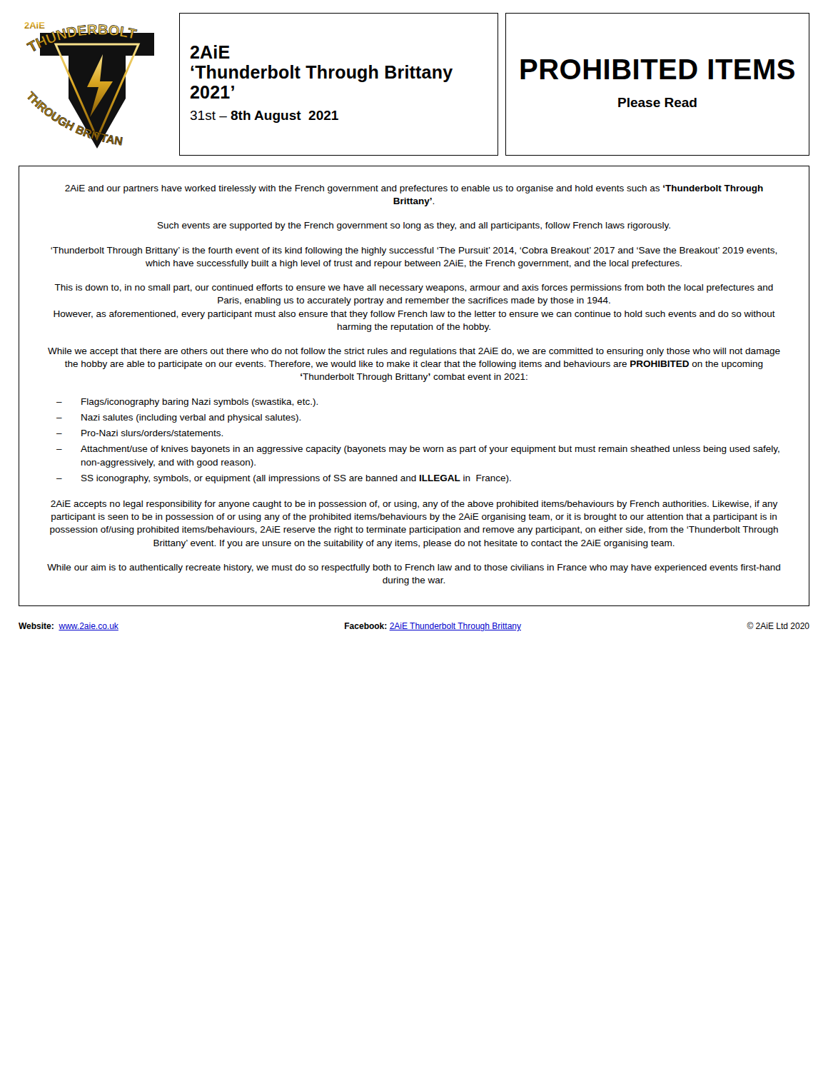2AiE THUNDERBOLT THROUGH BRITTANY
2AiE
‘Thunderbolt Through Brittany 2021’
31st – 8th August 2021
PROHIBITED ITEMS
Please Read
2AiE and our partners have worked tirelessly with the French government and prefectures to enable us to organise and hold events such as ‘Thunderbolt Through Brittany’.
Such events are supported by the French government so long as they, and all participants, follow French laws rigorously.
‘Thunderbolt Through Brittany’ is the fourth event of its kind following the highly successful ‘The Pursuit’ 2014, ‘Cobra Breakout’ 2017 and ‘Save the Breakout’ 2019 events, which have successfully built a high level of trust and repour between 2AiE, the French government, and the local prefectures.
This is down to, in no small part, our continued efforts to ensure we have all necessary weapons, armour and axis forces permissions from both the local prefectures and Paris, enabling us to accurately portray and remember the sacrifices made by those in 1944.
However, as aforementioned, every participant must also ensure that they follow French law to the letter to ensure we can continue to hold such events and do so without harming the reputation of the hobby.
While we accept that there are others out there who do not follow the strict rules and regulations that 2AiE do, we are committed to ensuring only those who will not damage the hobby are able to participate on our events. Therefore, we would like to make it clear that the following items and behaviours are PROHIBITED on the upcoming ‘Thunderbolt Through Brittany’ combat event in 2021:
Flags/iconography baring Nazi symbols (swastika, etc.).
Nazi salutes (including verbal and physical salutes).
Pro-Nazi slurs/orders/statements.
Attachment/use of knives bayonets in an aggressive capacity (bayonets may be worn as part of your equipment but must remain sheathed unless being used safely, non-aggressively, and with good reason).
SS iconography, symbols, or equipment (all impressions of SS are banned and ILLEGAL in France).
2AiE accepts no legal responsibility for anyone caught to be in possession of, or using, any of the above prohibited items/behaviours by French authorities. Likewise, if any participant is seen to be in possession of or using any of the prohibited items/behaviours by the 2AiE organising team, or it is brought to our attention that a participant is in possession of/using prohibited items/behaviours, 2AiE reserve the right to terminate participation and remove any participant, on either side, from the ‘Thunderbolt Through Brittany’ event. If you are unsure on the suitability of any items, please do not hesitate to contact the 2AiE organising team.
While our aim is to authentically recreate history, we must do so respectfully both to French law and to those civilians in France who may have experienced events first-hand during the war.
Website: www.2aie.co.uk
Facebook: 2AiE Thunderbolt Through Brittany
© 2AiE Ltd 2020